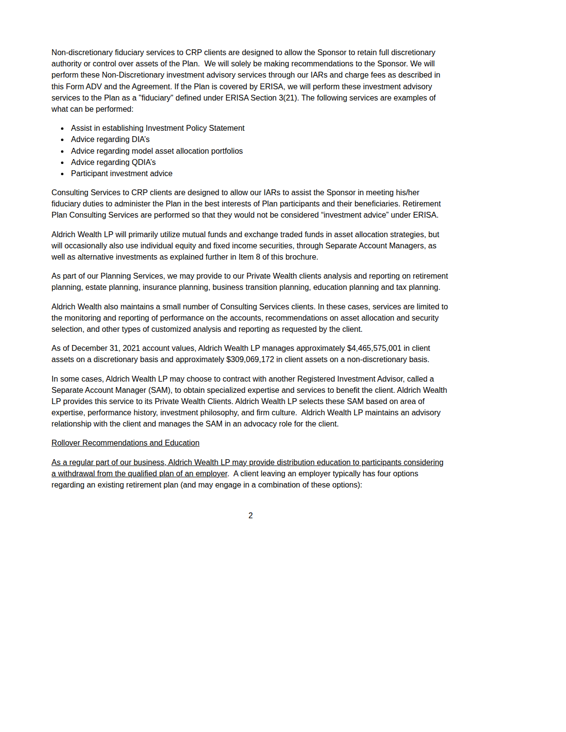Non-discretionary fiduciary services to CRP clients are designed to allow the Sponsor to retain full discretionary authority or control over assets of the Plan. We will solely be making recommendations to the Sponsor. We will perform these Non-Discretionary investment advisory services through our IARs and charge fees as described in this Form ADV and the Agreement. If the Plan is covered by ERISA, we will perform these investment advisory services to the Plan as a "fiduciary" defined under ERISA Section 3(21). The following services are examples of what can be performed:
Assist in establishing Investment Policy Statement
Advice regarding DIA’s
Advice regarding model asset allocation portfolios
Advice regarding QDIA’s
Participant investment advice
Consulting Services to CRP clients are designed to allow our IARs to assist the Sponsor in meeting his/her fiduciary duties to administer the Plan in the best interests of Plan participants and their beneficiaries. Retirement Plan Consulting Services are performed so that they would not be considered “investment advice” under ERISA.
Aldrich Wealth LP will primarily utilize mutual funds and exchange traded funds in asset allocation strategies, but will occasionally also use individual equity and fixed income securities, through Separate Account Managers, as well as alternative investments as explained further in Item 8 of this brochure.
As part of our Planning Services, we may provide to our Private Wealth clients analysis and reporting on retirement planning, estate planning, insurance planning, business transition planning, education planning and tax planning.
Aldrich Wealth also maintains a small number of Consulting Services clients. In these cases, services are limited to the monitoring and reporting of performance on the accounts, recommendations on asset allocation and security selection, and other types of customized analysis and reporting as requested by the client.
As of December 31, 2021 account values, Aldrich Wealth LP manages approximately $4,465,575,001 in client assets on a discretionary basis and approximately $309,069,172 in client assets on a non-discretionary basis.
In some cases, Aldrich Wealth LP may choose to contract with another Registered Investment Advisor, called a Separate Account Manager (SAM), to obtain specialized expertise and services to benefit the client. Aldrich Wealth LP provides this service to its Private Wealth Clients. Aldrich Wealth LP selects these SAM based on area of expertise, performance history, investment philosophy, and firm culture. Aldrich Wealth LP maintains an advisory relationship with the client and manages the SAM in an advocacy role for the client.
Rollover Recommendations and Education
As a regular part of our business, Aldrich Wealth LP may provide distribution education to participants considering a withdrawal from the qualified plan of an employer. A client leaving an employer typically has four options regarding an existing retirement plan (and may engage in a combination of these options):
2